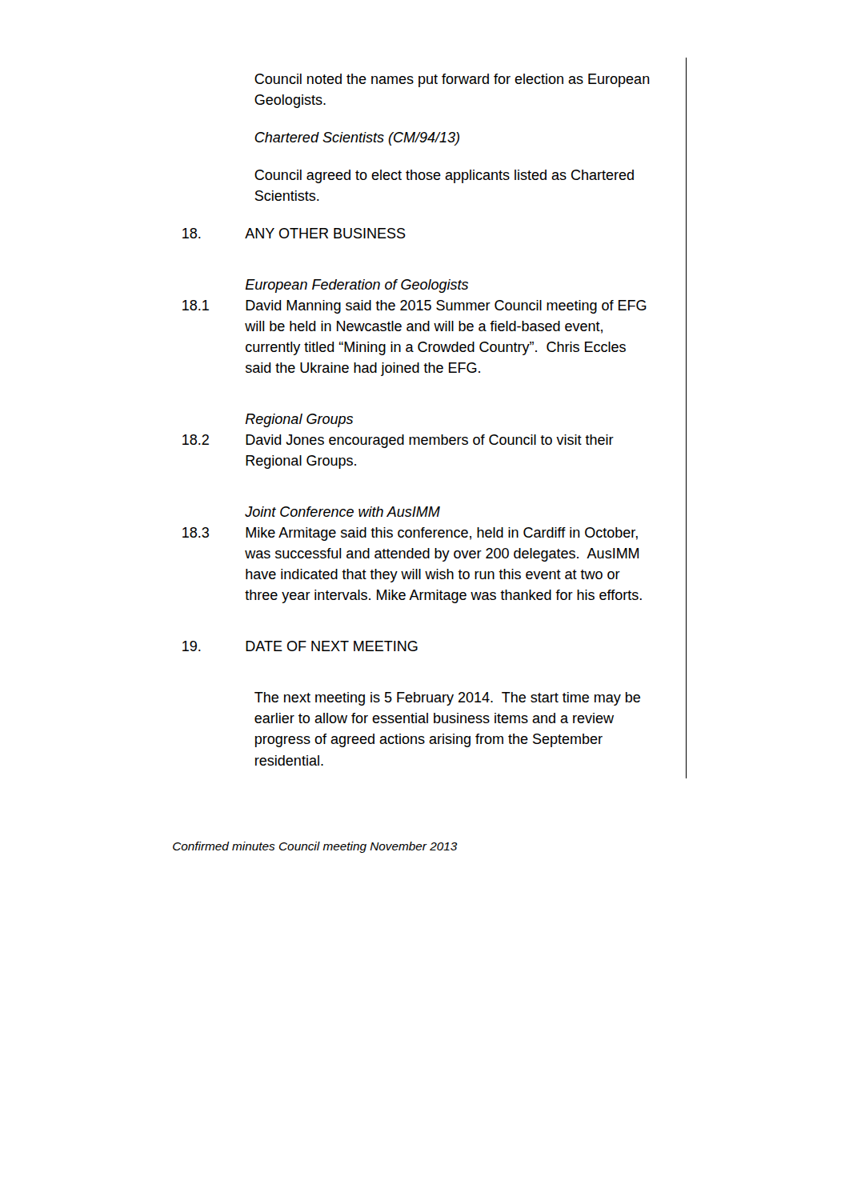Council noted the names put forward for election as European Geologists.
Chartered Scientists (CM/94/13)
Council agreed to elect those applicants listed as Chartered Scientists.
18.
Any other business
18.1
European Federation of Geologists
David Manning said the 2015 Summer Council meeting of EFG will be held in Newcastle and will be a field-based event, currently titled “Mining in a Crowded Country”. Chris Eccles said the Ukraine had joined the EFG.
18.2
Regional Groups
David Jones encouraged members of Council to visit their Regional Groups.
18.3
Joint Conference with AusIMM
Mike Armitage said this conference, held in Cardiff in October, was successful and attended by over 200 delegates. AusIMM have indicated that they will wish to run this event at two or three year intervals. Mike Armitage was thanked for his efforts.
19.
Date of next meeting
The next meeting is 5 February 2014. The start time may be earlier to allow for essential business items and a review progress of agreed actions arising from the September residential.
Confirmed minutes Council meeting November 2013